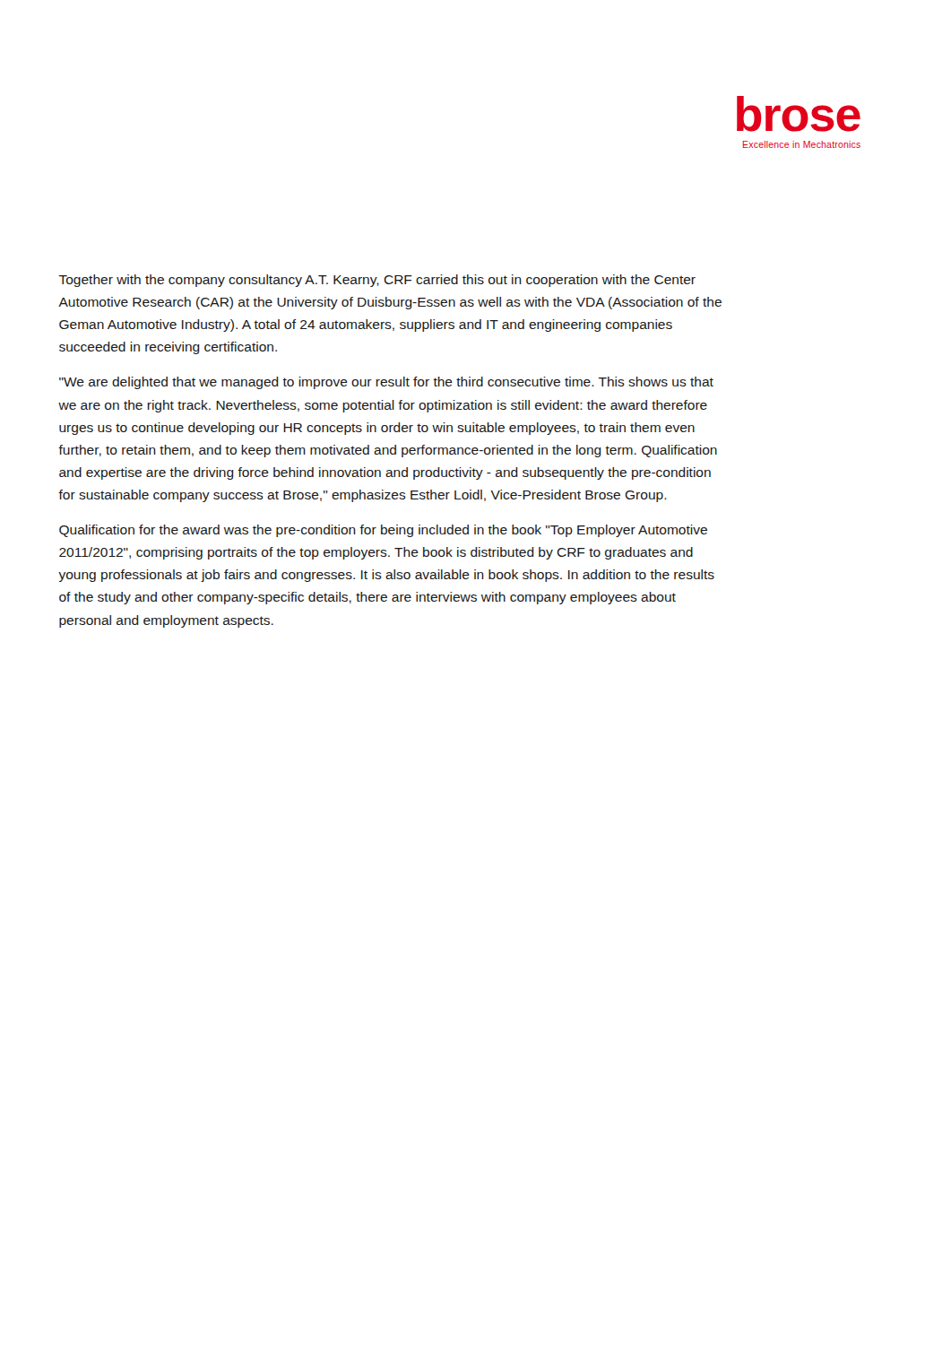brose Excellence in Mechatronics
Together with the company consultancy A.T. Kearny, CRF carried this out in cooperation with the Center Automotive Research (CAR) at the University of Duisburg-Essen as well as with the VDA (Association of the Geman Automotive Industry). A total of 24 automakers, suppliers and IT and engineering companies succeeded in receiving certification.
"We are delighted that we managed to improve our result for the third consecutive time. This shows us that we are on the right track. Nevertheless, some potential for optimization is still evident: the award therefore urges us to continue developing our HR concepts in order to win suitable employees, to train them even further, to retain them, and to keep them motivated and performance-oriented in the long term. Qualification and expertise are the driving force behind innovation and productivity - and subsequently the pre-condition for sustainable company success at Brose," emphasizes Esther Loidl, Vice-President Brose Group.
Qualification for the award was the pre-condition for being included in the book "Top Employer Automotive 2011/2012", comprising portraits of the top employers. The book is distributed by CRF to graduates and young professionals at job fairs and congresses. It is also available in book shops. In addition to the results of the study and other company-specific details, there are interviews with company employees about personal and employment aspects.